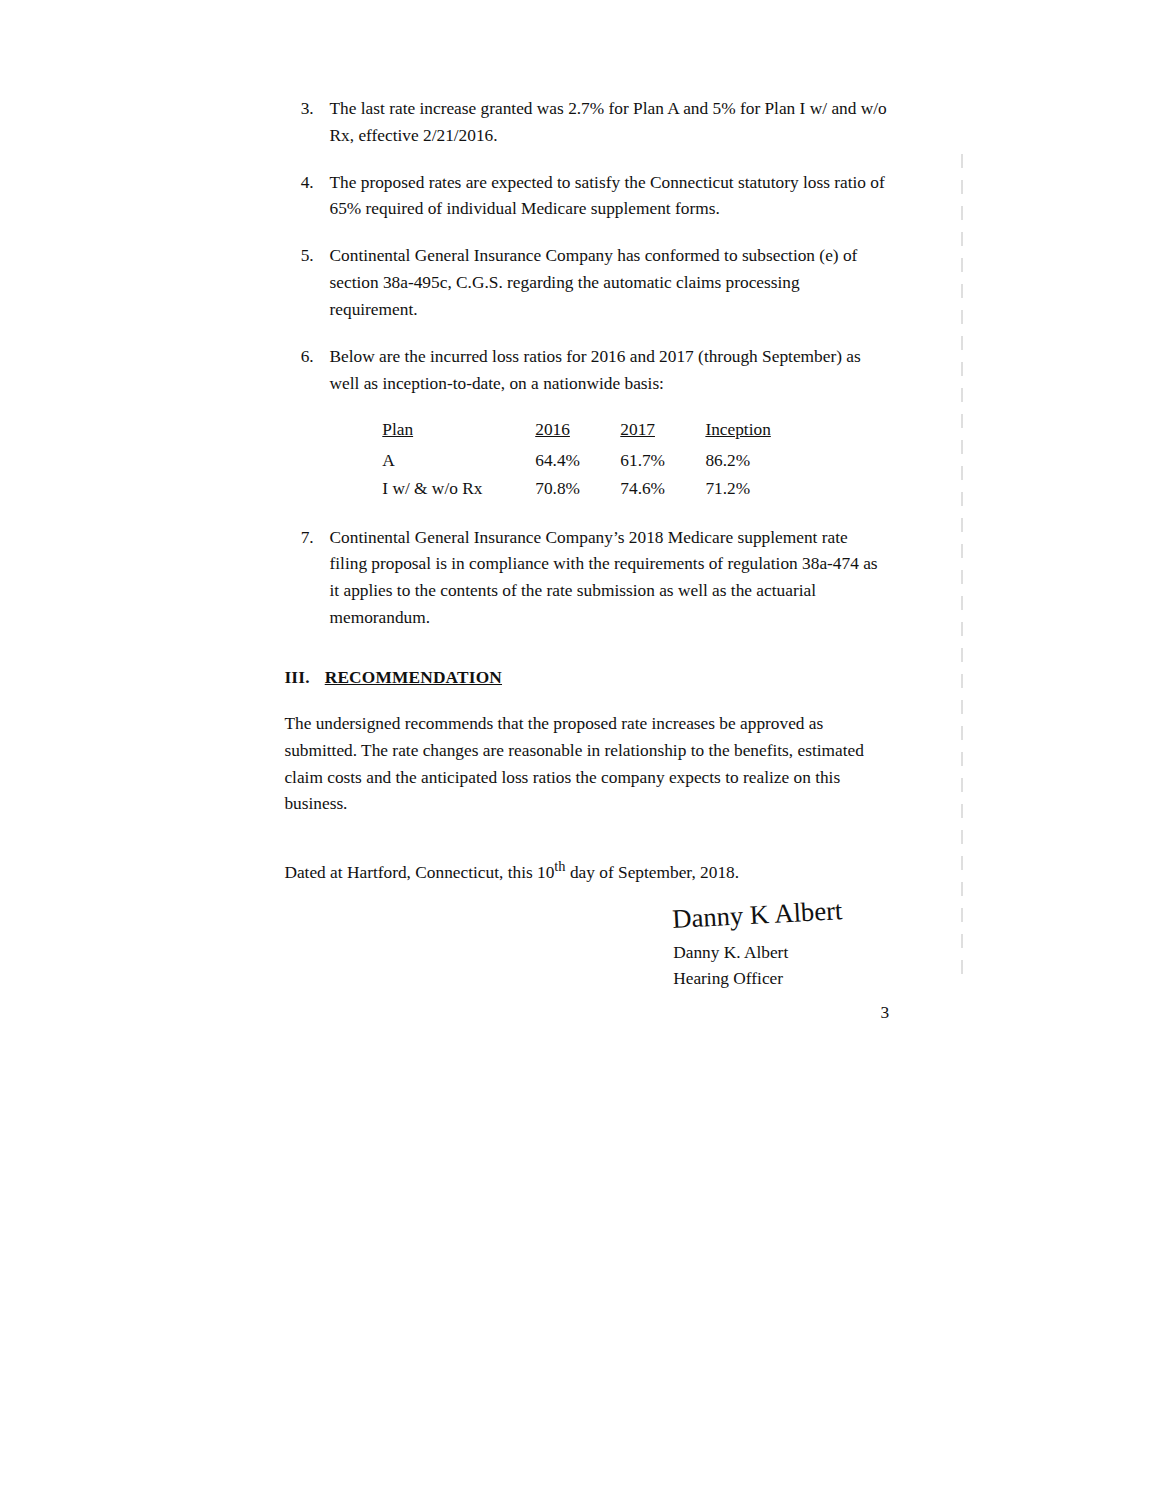The last rate increase granted was 2.7% for Plan A and 5% for Plan I w/ and w/o Rx, effective 2/21/2016.
The proposed rates are expected to satisfy the Connecticut statutory loss ratio of 65% required of individual Medicare supplement forms.
Continental General Insurance Company has conformed to subsection (e) of section 38a-495c, C.G.S. regarding the automatic claims processing requirement.
Below are the incurred loss ratios for 2016 and 2017 (through September) as well as inception-to-date, on a nationwide basis:
| Plan | 2016 | 2017 | Inception |
| --- | --- | --- | --- |
| A | 64.4% | 61.7% | 86.2% |
| I w/ & w/o Rx | 70.8% | 74.6% | 71.2% |
Continental General Insurance Company’s 2018 Medicare supplement rate filing proposal is in compliance with the requirements of regulation 38a-474 as it applies to the contents of the rate submission as well as the actuarial memorandum.
III. RECOMMENDATION
The undersigned recommends that the proposed rate increases be approved as submitted. The rate changes are reasonable in relationship to the benefits, estimated claim costs and the anticipated loss ratios the company expects to realize on this business.
Dated at Hartford, Connecticut, this 10th day of September, 2018.
Danny K Albert
Danny K. Albert
Hearing Officer
3